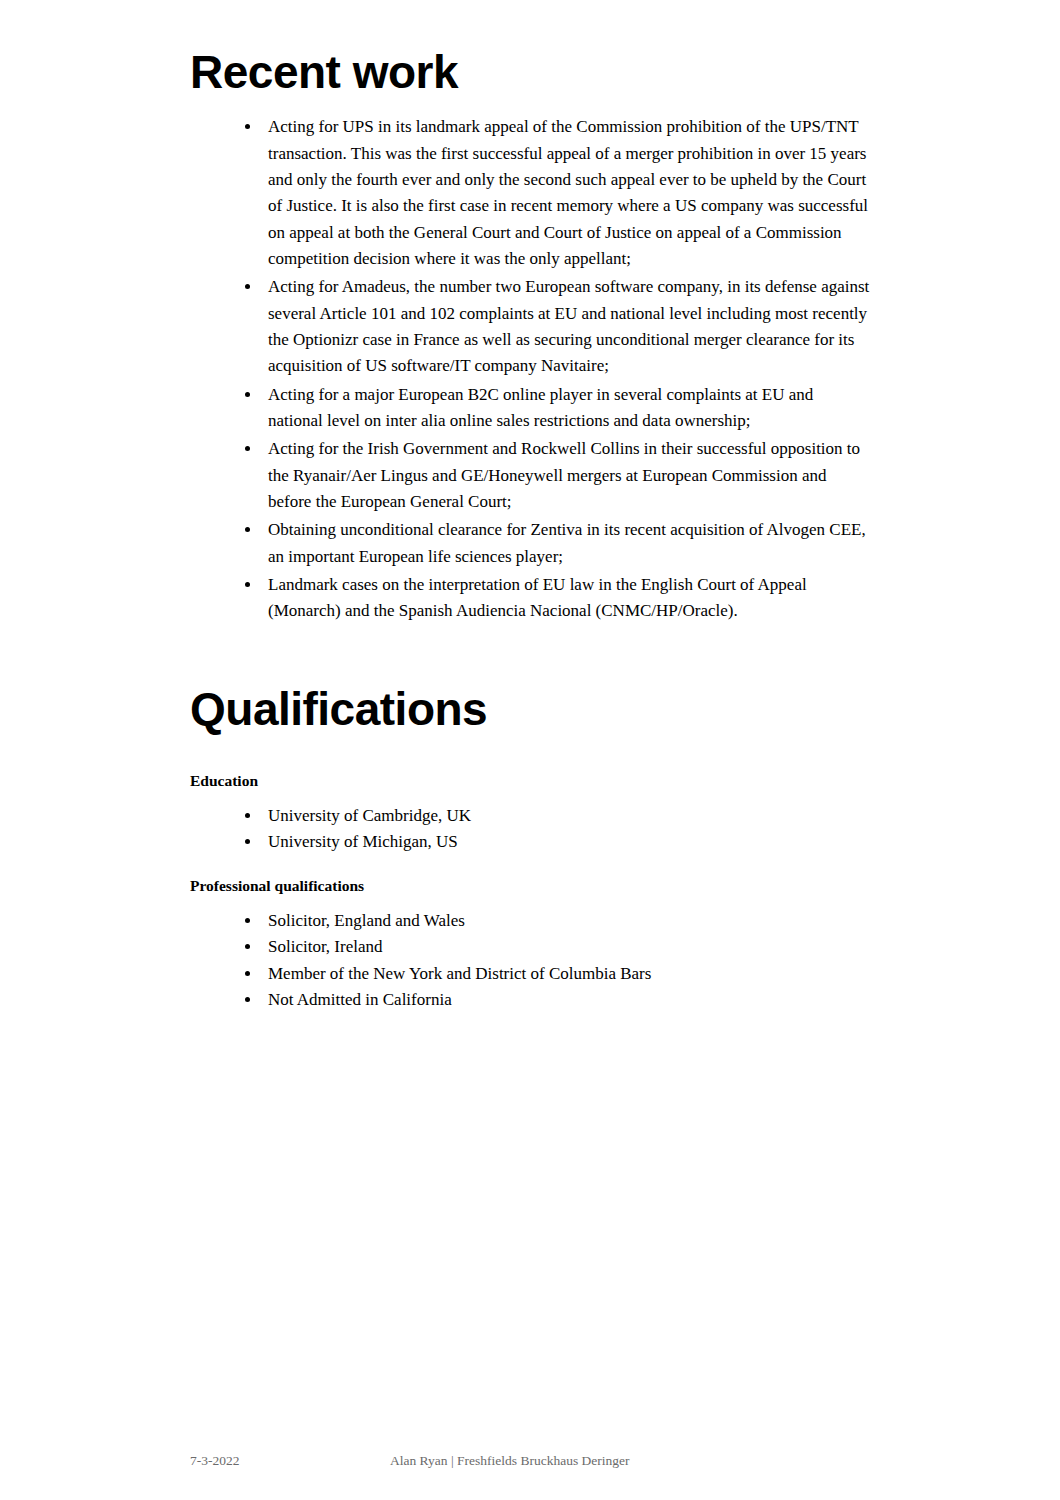Recent work
Acting for UPS in its landmark appeal of the Commission prohibition of the UPS/TNT transaction. This was the first successful appeal of a merger prohibition in over 15 years and only the fourth ever and only the second such appeal ever to be upheld by the Court of Justice. It is also the first case in recent memory where a US company was successful on appeal at both the General Court and Court of Justice on appeal of a Commission competition decision where it was the only appellant;
Acting for Amadeus, the number two European software company, in its defense against several Article 101 and 102 complaints at EU and national level including most recently the Optionizr case in France as well as securing unconditional merger clearance for its acquisition of US software/IT company Navitaire;
Acting for a major European B2C online player in several complaints at EU and national level on inter alia online sales restrictions and data ownership;
Acting for the Irish Government and Rockwell Collins in their successful opposition to the Ryanair/Aer Lingus and GE/Honeywell mergers at European Commission and before the European General Court;
Obtaining unconditional clearance for Zentiva in its recent acquisition of Alvogen CEE, an important European life sciences player;
Landmark cases on the interpretation of EU law in the English Court of Appeal (Monarch) and the Spanish Audiencia Nacional (CNMC/HP/Oracle).
Qualifications
Education
University of Cambridge, UK
University of Michigan, US
Professional qualifications
Solicitor, England and Wales
Solicitor, Ireland
Member of the New York and District of Columbia Bars
Not Admitted in California
7-3-2022
Alan Ryan | Freshfields Bruckhaus Deringer